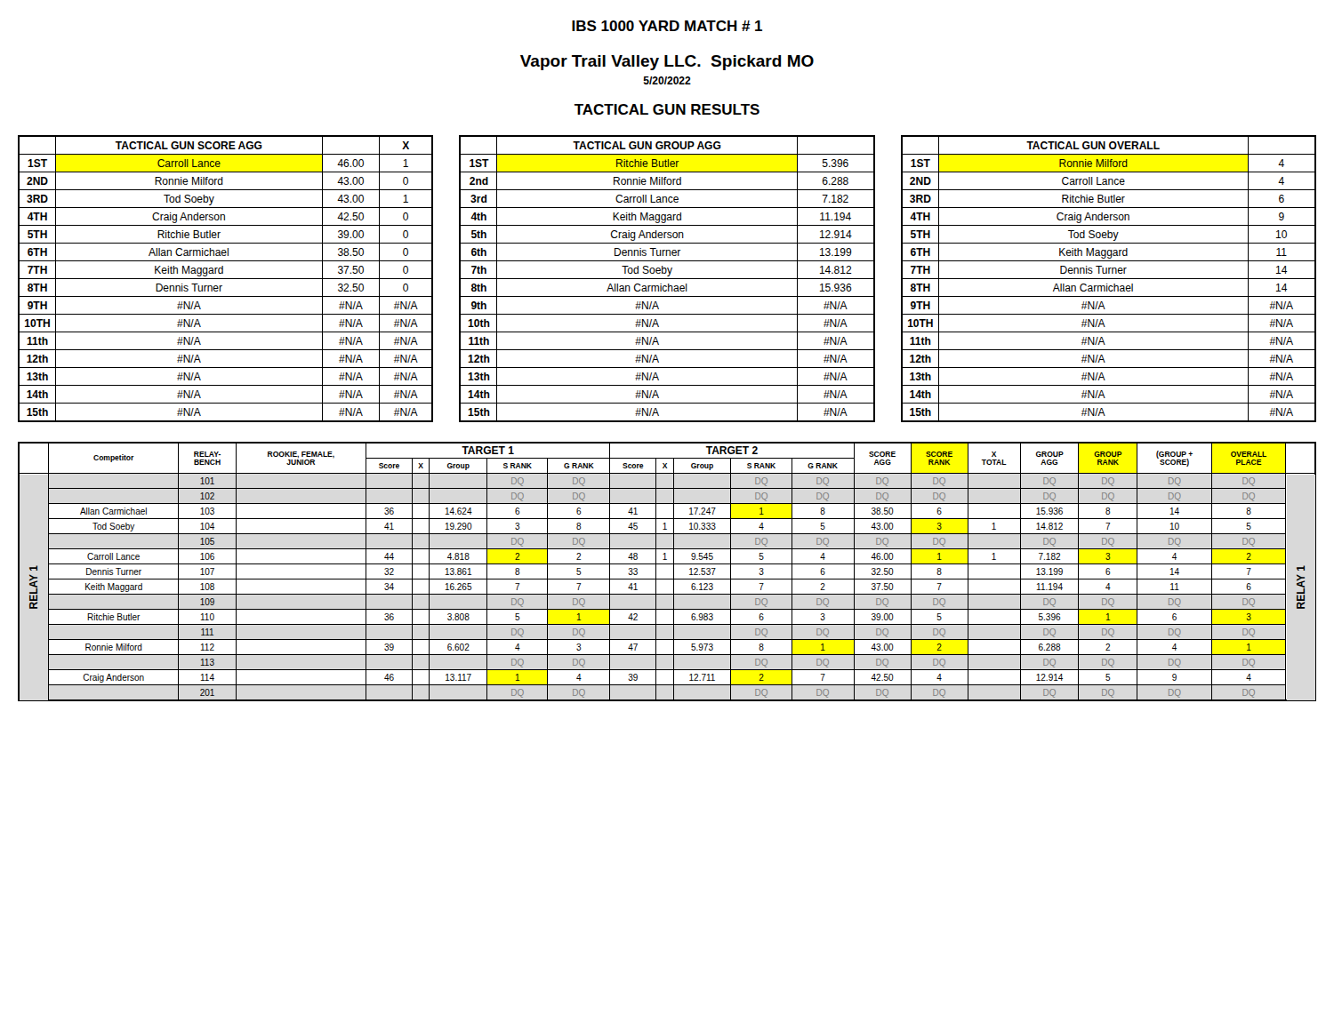IBS 1000 YARD MATCH # 1
Vapor Trail Valley LLC. Spickard MO
5/20/2022
TACTICAL GUN RESULTS
| | TACTICAL GUN SCORE AGG | | X |
| --- | --- | --- | --- |
| 1ST | Carroll Lance | 46.00 | 1 |
| 2ND | Ronnie Milford | 43.00 | 0 |
| 3RD | Tod Soeby | 43.00 | 1 |
| 4TH | Craig Anderson | 42.50 | 0 |
| 5TH | Ritchie Butler | 39.00 | 0 |
| 6TH | Allan Carmichael | 38.50 | 0 |
| 7TH | Keith Maggard | 37.50 | 0 |
| 8TH | Dennis Turner | 32.50 | 0 |
| 9TH | #N/A | #N/A | #N/A |
| 10TH | #N/A | #N/A | #N/A |
| 11th | #N/A | #N/A | #N/A |
| 12th | #N/A | #N/A | #N/A |
| 13th | #N/A | #N/A | #N/A |
| 14th | #N/A | #N/A | #N/A |
| 15th | #N/A | #N/A | #N/A |
| | TACTICAL GUN GROUP AGG | |
| --- | --- | --- |
| 1ST | Ritchie Butler | 5.396 |
| 2nd | Ronnie Milford | 6.288 |
| 3rd | Carroll Lance | 7.182 |
| 4th | Keith Maggard | 11.194 |
| 5th | Craig Anderson | 12.914 |
| 6th | Dennis Turner | 13.199 |
| 7th | Tod Soeby | 14.812 |
| 8th | Allan Carmichael | 15.936 |
| 9th | #N/A | #N/A |
| 10th | #N/A | #N/A |
| 11th | #N/A | #N/A |
| 12th | #N/A | #N/A |
| 13th | #N/A | #N/A |
| 14th | #N/A | #N/A |
| 15th | #N/A | #N/A |
| | TACTICAL GUN OVERALL | |
| --- | --- | --- |
| 1ST | Ronnie Milford | 4 |
| 2ND | Carroll Lance | 4 |
| 3RD | Ritchie Butler | 6 |
| 4TH | Craig Anderson | 9 |
| 5TH | Tod Soeby | 10 |
| 6TH | Keith Maggard | 11 |
| 7TH | Dennis Turner | 14 |
| 8TH | Allan Carmichael | 14 |
| 9TH | #N/A | #N/A |
| 10TH | #N/A | #N/A |
| 11th | #N/A | #N/A |
| 12th | #N/A | #N/A |
| 13th | #N/A | #N/A |
| 14th | #N/A | #N/A |
| 15th | #N/A | #N/A |
| | Competitor | RELAY- BENCH | ROOKIE, FEMALE, JUNIOR | TARGET 1 | TARGET 2 | SCORE AGG | SCORE RANK | X TOTAL | GROUP AGG | GROUP RANK | (GROUP + SCORE) | OVERALL PLACE | |
| --- | --- | --- | --- | --- | --- | --- | --- | --- | --- | --- | --- | --- | --- |
| Score | X | Group | S RANK | G RANK | Score | X | Group | S RANK | G RANK |
| RELAY 1 | | 101 | | | | | DQ | DQ | | | | DQ | DQ | DQ | DQ | | DQ | DQ | DQ | DQ | RELAY 1 |
| | 102 | | | | | DQ | DQ | | | | DQ | DQ | DQ | DQ | | DQ | DQ | DQ | DQ |
| Allan Carmichael | 103 | | 36 | | 14.624 | 6 | 6 | 41 | | 17.247 | 1 | 8 | 38.50 | 6 | | 15.936 | 8 | 14 | 8 |
| Tod Soeby | 104 | | 41 | | 19.290 | 3 | 8 | 45 | 1 | 10.333 | 4 | 5 | 43.00 | 3 | 1 | 14.812 | 7 | 10 | 5 |
| | 105 | | | | | DQ | DQ | | | | DQ | DQ | DQ | DQ | | DQ | DQ | DQ | DQ |
| Carroll Lance | 106 | | 44 | | 4.818 | 2 | 2 | 48 | 1 | 9.545 | 5 | 4 | 46.00 | 1 | 1 | 7.182 | 3 | 4 | 2 |
| Dennis Turner | 107 | | 32 | | 13.861 | 8 | 5 | 33 | | 12.537 | 3 | 6 | 32.50 | 8 | | 13.199 | 6 | 14 | 7 |
| Keith Maggard | 108 | | 34 | | 16.265 | 7 | 7 | 41 | | 6.123 | 7 | 2 | 37.50 | 7 | | 11.194 | 4 | 11 | 6 |
| | 109 | | | | | DQ | DQ | | | | DQ | DQ | DQ | DQ | | DQ | DQ | DQ | DQ |
| Ritchie Butler | 110 | | 36 | | 3.808 | 5 | 1 | 42 | | 6.983 | 6 | 3 | 39.00 | 5 | | 5.396 | 1 | 6 | 3 |
| | 111 | | | | | DQ | DQ | | | | DQ | DQ | DQ | DQ | | DQ | DQ | DQ | DQ |
| Ronnie Milford | 112 | | 39 | | 6.602 | 4 | 3 | 47 | | 5.973 | 8 | 1 | 43.00 | 2 | | 6.288 | 2 | 4 | 1 |
| | 113 | | | | | DQ | DQ | | | | DQ | DQ | DQ | DQ | | DQ | DQ | DQ | DQ |
| Craig Anderson | 114 | | 46 | | 13.117 | 1 | 4 | 39 | | 12.711 | 2 | 7 | 42.50 | 4 | | 12.914 | 5 | 9 | 4 |
| | 201 | | | | | DQ | DQ | | | | DQ | DQ | DQ | DQ | | DQ | DQ | DQ | DQ |